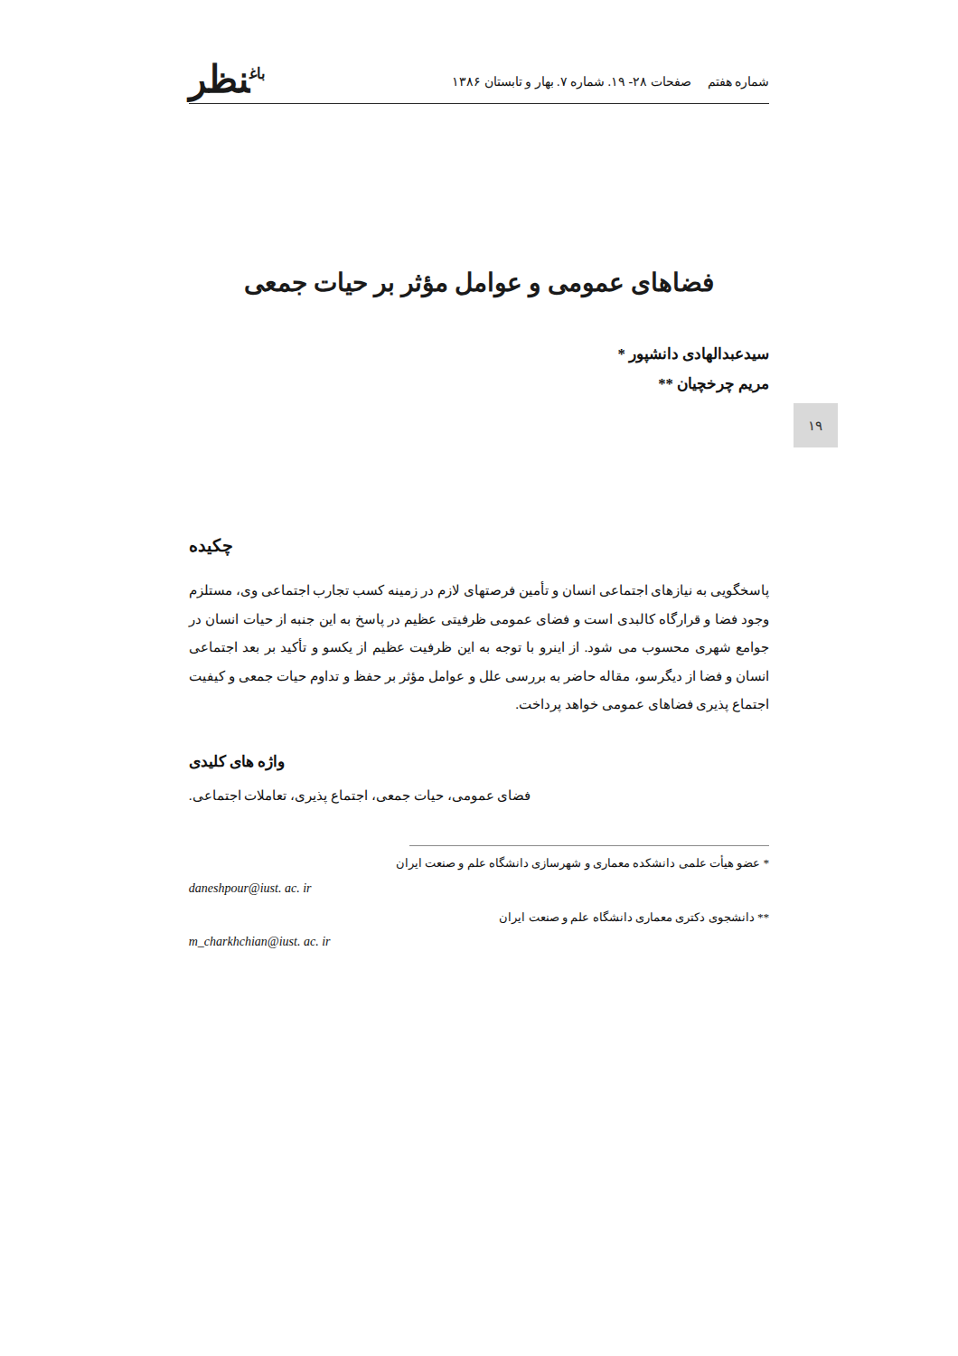شماره هفتم
صفحات ۲۸- ۱۹. شماره ۷. بهار و تابستان ۱۳۸۶
باغنظر
فضاهای عمومی و عوامل مؤثر بر حیات جمعی
سیدعبدالهادی دانشپور *
مریم چرخچیان **
۱۹
چکیده
پاسخگویی به نیازهای اجتماعی انسان و تأمین فرصتهای لازم در زمینه کسب تجارب اجتماعی وی، مستلزم وجود فضا و قرارگاه کالبدی است و فضای عمومی ظرفیتی عظیم در پاسخ به این جنبه از حیات انسان در جوامع شهری محسوب می شود. از اینرو با توجه به این ظرفیت عظیم از یکسو و تأکید بر بعد اجتماعی انسان و فضا از دیگرسو، مقاله حاضر به بررسی علل و عوامل مؤثر بر حفظ و تداوم حیات جمعی و کیفیت اجتماع پذیری فضاهای عمومی خواهد پرداخت.
واژه های کلیدی
فضای عمومی، حیات جمعی، اجتماع پذیری، تعاملات اجتماعی.
* عضو هیأت علمی دانشکده معماری و شهرسازی دانشگاه علم و صنعت ایران daneshpour@iust. ac. ir ** دانشجوی دکتری معماری دانشگاه علم و صنعت ایران m_charkhchian@iust. ac. ir